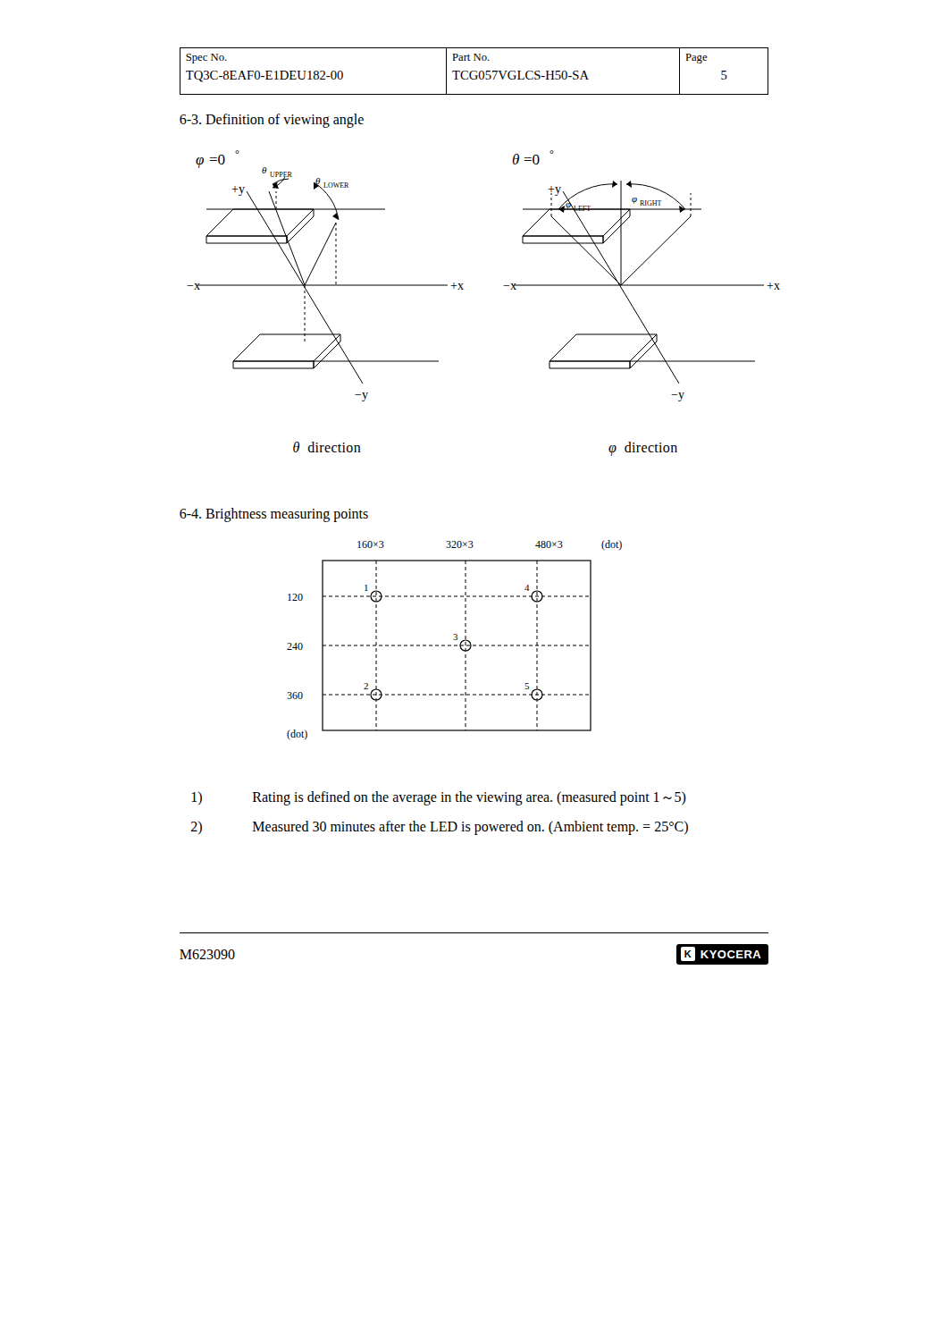| Spec No. TQ3C-8EAF0-E1DEU182-00 | Part No. TCG057VGLCS-H50-SA | Page 5 |
6-3. Definition of viewing angle
φ =0 ° θ UPPER θ LOWER +y −x +x −y
θ direction
θ =0 ° +y φ LEFT φ RIGHT −x +x −y
φ direction
6-4. Brightness measuring points
160×3 320×3 480×3 (dot) 120 240 360 (dot) 1 2 3 4 5
1) Rating is defined on the average in the viewing area. (measured point 1～5)
2) Measured 30 minutes after the LED is powered on. (Ambient temp. = 25°C)
M623090
KKYOCERA